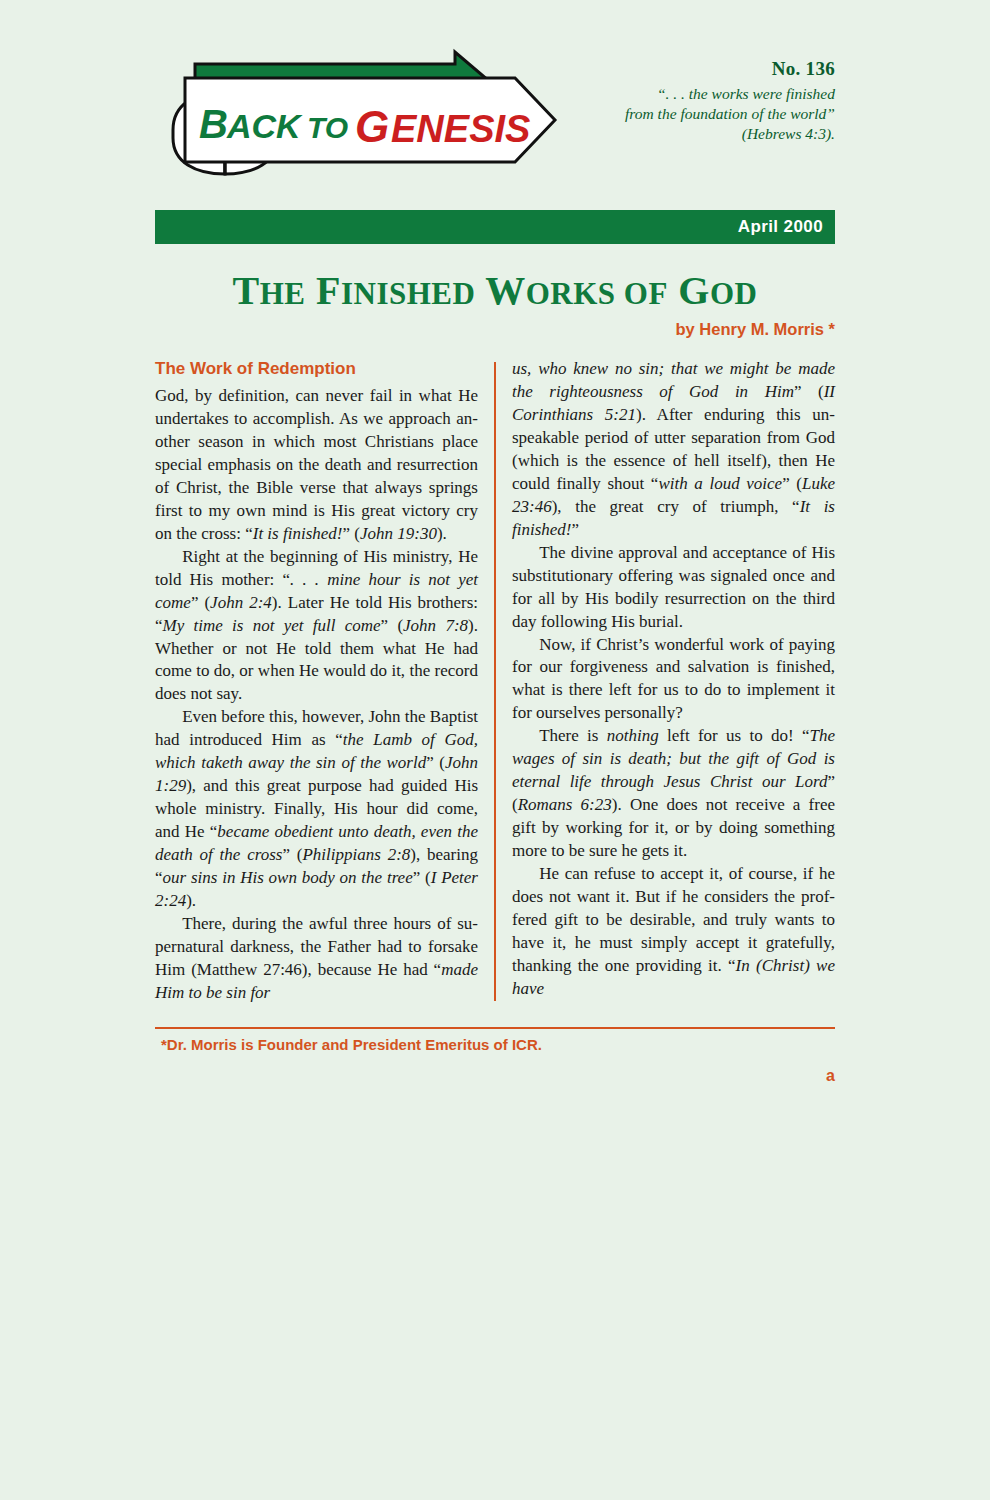B ACK TO G ENESIS
No. 136
“. . . the works were finished
from the foundation of the world”
(Hebrews 4:3).
April 2000
THE FINISHED WORKS OF GOD
by Henry M. Morris *
The Work of Redemption
God, by definition, can never fail in what He undertakes to accomplish. As we approach another season in which most Christians place special emphasis on the death and resurrection of Christ, the Bible verse that always springs first to my own mind is His great victory cry on the cross: “It is finished!” (John 19:30).
Right at the beginning of His ministry, He told His mother: “. . . mine hour is not yet come” (John 2:4). Later He told His brothers: “My time is not yet full come” (John 7:8). Whether or not He told them what He had come to do, or when He would do it, the record does not say.
Even before this, however, John the Baptist had introduced Him as “the Lamb of God, which taketh away the sin of the world” (John 1:29), and this great purpose had guided His whole ministry. Finally, His hour did come, and He “became obedient unto death, even the death of the cross” (Philippians 2:8), bearing “our sins in His own body on the tree” (I Peter 2:24).
There, during the awful three hours of supernatural darkness, the Father had to forsake Him (Matthew 27:46), because He had “made Him to be sin for
us, who knew no sin; that we might be made the righteousness of God in Him” (II Corinthians 5:21). After enduring this unspeakable period of utter separation from God (which is the essence of hell itself), then He could finally shout “with a loud voice” (Luke 23:46), the great cry of triumph, “It is finished!”
The divine approval and acceptance of His substitutionary offering was signaled once and for all by His bodily resurrection on the third day following His burial.
Now, if Christ’s wonderful work of paying for our forgiveness and salvation is finished, what is there left for us to do to implement it for ourselves personally?
There is nothing left for us to do! “The wages of sin is death; but the gift of God is eternal life through Jesus Christ our Lord” (Romans 6:23). One does not receive a free gift by working for it, or by doing something more to be sure he gets it.
He can refuse to accept it, of course, if he does not want it. But if he considers the proffered gift to be desirable, and truly wants to have it, he must simply accept it gratefully, thanking the one providing it. “In (Christ) we have
*Dr. Morris is Founder and President Emeritus of ICR.
a